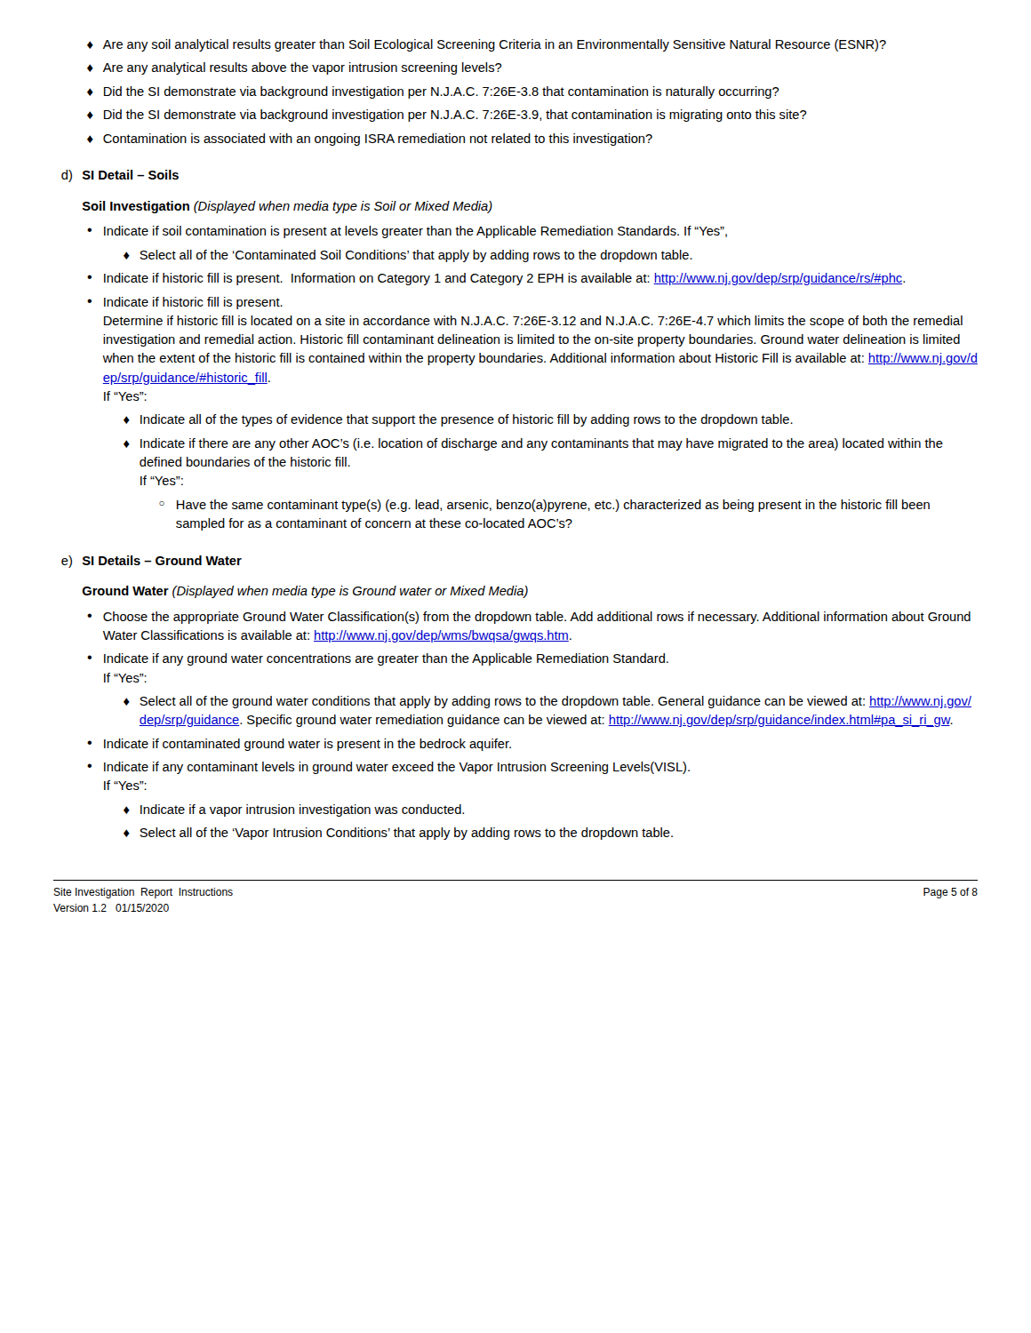Are any soil analytical results greater than Soil Ecological Screening Criteria in an Environmentally Sensitive Natural Resource (ESNR)?
Are any analytical results above the vapor intrusion screening levels?
Did the SI demonstrate via background investigation per N.J.A.C. 7:26E-3.8 that contamination is naturally occurring?
Did the SI demonstrate via background investigation per N.J.A.C. 7:26E-3.9, that contamination is migrating onto this site?
Contamination is associated with an ongoing ISRA remediation not related to this investigation?
d) SI Detail – Soils
Soil Investigation (Displayed when media type is Soil or Mixed Media)
Indicate if soil contamination is present at levels greater than the Applicable Remediation Standards. If “Yes”,
Select all of the ‘Contaminated Soil Conditions’ that apply by adding rows to the dropdown table.
Indicate if historic fill is present. Information on Category 1 and Category 2 EPH is available at: http://www.nj.gov/dep/srp/guidance/rs/#phc.
Indicate if historic fill is present.
Determine if historic fill is located on a site in accordance with N.J.A.C. 7:26E-3.12 and N.J.A.C. 7:26E-4.7 which limits the scope of both the remedial investigation and remedial action. Historic fill contaminant delineation is limited to the on-site property boundaries. Ground water delineation is limited when the extent of the historic fill is contained within the property boundaries. Additional information about Historic Fill is available at: http://www.nj.gov/dep/srp/guidance/#historic_fill.
If “Yes”:
Indicate all of the types of evidence that support the presence of historic fill by adding rows to the dropdown table.
Indicate if there are any other AOC’s (i.e. location of discharge and any contaminants that may have migrated to the area) located within the defined boundaries of the historic fill.
If “Yes”:
Have the same contaminant type(s) (e.g. lead, arsenic, benzo(a)pyrene, etc.) characterized as being present in the historic fill been sampled for as a contaminant of concern at these co-located AOC’s?
e) SI Details – Ground Water
Ground Water (Displayed when media type is Ground water or Mixed Media)
Choose the appropriate Ground Water Classification(s) from the dropdown table. Add additional rows if necessary. Additional information about Ground Water Classifications is available at: http://www.nj.gov/dep/wms/bwqsa/gwqs.htm.
Indicate if any ground water concentrations are greater than the Applicable Remediation Standard.
If “Yes”:
Select all of the ground water conditions that apply by adding rows to the dropdown table. General guidance can be viewed at: http://www.nj.gov/dep/srp/guidance. Specific ground water remediation guidance can be viewed at: http://www.nj.gov/dep/srp/guidance/index.html#pa_si_ri_gw.
Indicate if contaminated ground water is present in the bedrock aquifer.
Indicate if any contaminant levels in ground water exceed the Vapor Intrusion Screening Levels(VISL).
If “Yes”:
Indicate if a vapor intrusion investigation was conducted.
Select all of the ‘Vapor Intrusion Conditions’ that apply by adding rows to the dropdown table.
Site Investigation Report Instructions
Version 1.2 01/15/2020
Page 5 of 8